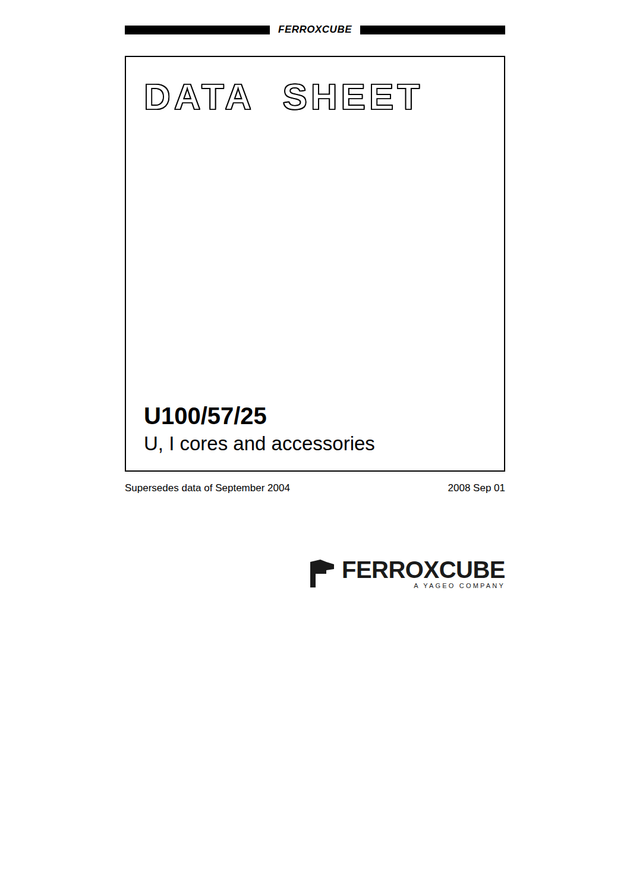FERROXCUBE
DATA SHEET
U100/57/25
U, I cores and accessories
Supersedes data of September 2004 2008 Sep 01
FERROXCUBE
A YAGEO COMPANY